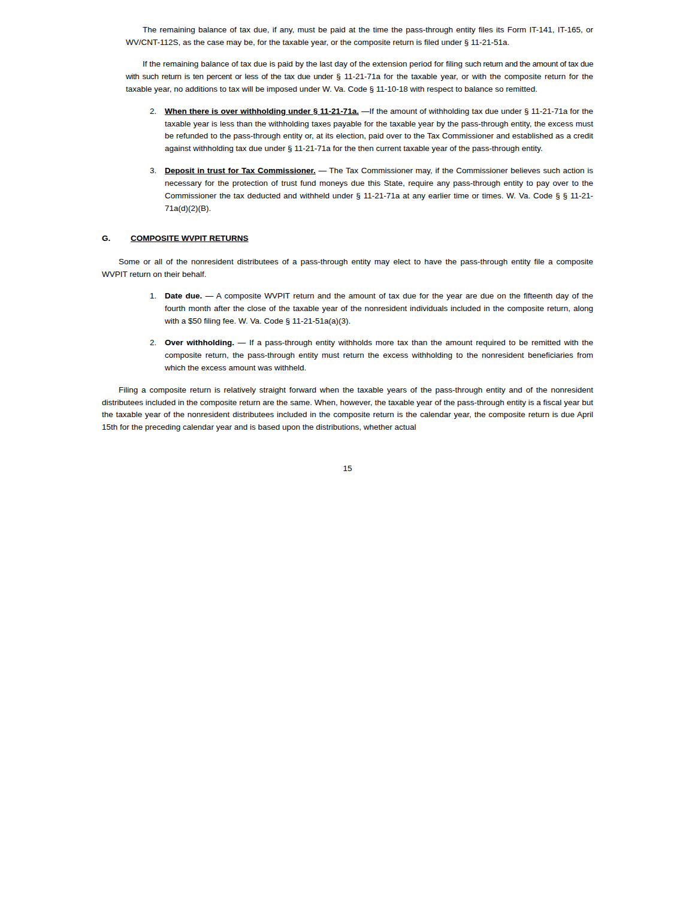The remaining balance of tax due, if any, must be paid at the time the pass-through entity files its Form IT-141, IT-165, or WV/CNT-112S, as the case may be, for the taxable year, or the composite return is filed under § 11-21-51a.
If the remaining balance of tax due is paid by the last day of the extension period for filing such return and the amount of tax due with such return is ten percent or less of the tax due under § 11-21-71a for the taxable year, or with the composite return for the taxable year, no additions to tax will be imposed under W. Va. Code § 11-10-18 with respect to balance so remitted.
When there is over withholding under § 11-21-71a. —If the amount of withholding tax due under § 11-21-71a for the taxable year is less than the withholding taxes payable for the taxable year by the pass-through entity, the excess must be refunded to the pass-through entity or, at its election, paid over to the Tax Commissioner and established as a credit against withholding tax due under § 11-21-71a for the then current taxable year of the pass-through entity.
Deposit in trust for Tax Commissioner. — The Tax Commissioner may, if the Commissioner believes such action is necessary for the protection of trust fund moneys due this State, require any pass-through entity to pay over to the Commissioner the tax deducted and withheld under § 11-21-71a at any earlier time or times. W. Va. Code § § 11-21-71a(d)(2)(B).
G. COMPOSITE WVPIT RETURNS
Some or all of the nonresident distributees of a pass-through entity may elect to have the pass-through entity file a composite WVPIT return on their behalf.
Date due. — A composite WVPIT return and the amount of tax due for the year are due on the fifteenth day of the fourth month after the close of the taxable year of the nonresident individuals included in the composite return, along with a $50 filing fee. W. Va. Code § 11-21-51a(a)(3).
Over withholding. — If a pass-through entity withholds more tax than the amount required to be remitted with the composite return, the pass-through entity must return the excess withholding to the nonresident beneficiaries from which the excess amount was withheld.
Filing a composite return is relatively straight forward when the taxable years of the pass-through entity and of the nonresident distributees included in the composite return are the same. When, however, the taxable year of the pass-through entity is a fiscal year but the taxable year of the nonresident distributees included in the composite return is the calendar year, the composite return is due April 15th for the preceding calendar year and is based upon the distributions, whether actual
15